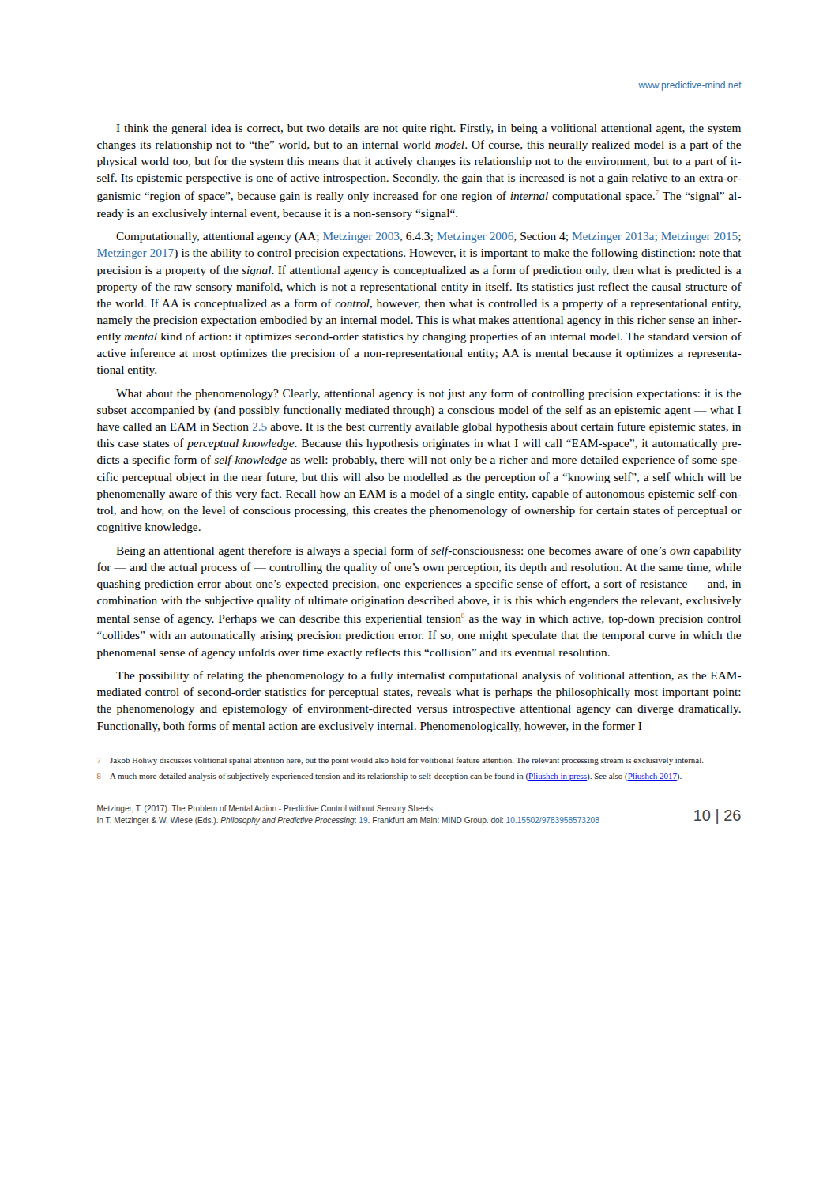www.predictive-mind.net
I think the general idea is correct, but two details are not quite right. Firstly, in being a volitional attentional agent, the system changes its relationship not to “the” world, but to an internal world model. Of course, this neurally realized model is a part of the physical world too, but for the system this means that it actively changes its relationship not to the environment, but to a part of itself. Its epistemic perspective is one of active introspection. Secondly, the gain that is increased is not a gain relative to an extra-organismic “region of space”, because gain is really only increased for one region of internal computational space.7 The “signal” already is an exclusively internal event, because it is a non-sensory “signal“.
Computationally, attentional agency (AA; Metzinger 2003, 6.4.3; Metzinger 2006, Section 4; Metzinger 2013a; Metzinger 2015; Metzinger 2017) is the ability to control precision expectations. However, it is important to make the following distinction: note that precision is a property of the signal. If attentional agency is conceptualized as a form of prediction only, then what is predicted is a property of the raw sensory manifold, which is not a representational entity in itself. Its statistics just reflect the causal structure of the world. If AA is conceptualized as a form of control, however, then what is controlled is a property of a representational entity, namely the precision expectation embodied by an internal model. This is what makes attentional agency in this richer sense an inherently mental kind of action: it optimizes second-order statistics by changing properties of an internal model. The standard version of active inference at most optimizes the precision of a non-representational entity; AA is mental because it optimizes a representational entity.
What about the phenomenology? Clearly, attentional agency is not just any form of controlling precision expectations: it is the subset accompanied by (and possibly functionally mediated through) a conscious model of the self as an epistemic agent — what I have called an EAM in Section 2.5 above. It is the best currently available global hypothesis about certain future epistemic states, in this case states of perceptual knowledge. Because this hypothesis originates in what I will call “EAM-space”, it automatically predicts a specific form of self-knowledge as well: probably, there will not only be a richer and more detailed experience of some specific perceptual object in the near future, but this will also be modelled as the perception of a “knowing self”, a self which will be phenomenally aware of this very fact. Recall how an EAM is a model of a single entity, capable of autonomous epistemic self-control, and how, on the level of conscious processing, this creates the phenomenology of ownership for certain states of perceptual or cognitive knowledge.
Being an attentional agent therefore is always a special form of self-consciousness: one becomes aware of one’s own capability for — and the actual process of — controlling the quality of one’s own perception, its depth and resolution. At the same time, while quashing prediction error about one’s expected precision, one experiences a specific sense of effort, a sort of resistance — and, in combination with the subjective quality of ultimate origination described above, it is this which engenders the relevant, exclusively mental sense of agency. Perhaps we can describe this experiential tension8 as the way in which active, top-down precision control “collides” with an automatically arising precision prediction error. If so, one might speculate that the temporal curve in which the phenomenal sense of agency unfolds over time exactly reflects this “collision” and its eventual resolution.
The possibility of relating the phenomenology to a fully internalist computational analysis of volitional attention, as the EAM-mediated control of second-order statistics for perceptual states, reveals what is perhaps the philosophically most important point: the phenomenology and epistemology of environment-directed versus introspective attentional agency can diverge dramatically. Functionally, both forms of mental action are exclusively internal. Phenomenologically, however, in the former I
7 Jakob Hohwy discusses volitional spatial attention here, but the point would also hold for volitional feature attention. The relevant processing stream is exclusively internal.
8 A much more detailed analysis of subjectively experienced tension and its relationship to self-deception can be found in (Pliushch in press). See also (Pliushch 2017).
Metzinger, T. (2017). The Problem of Mental Action - Predictive Control without Sensory Sheets.
In T. Metzinger & W. Wiese (Eds.). Philosophy and Predictive Processing: 19. Frankfurt am Main: MIND Group. doi: 10.15502/9783958573208
10 | 26